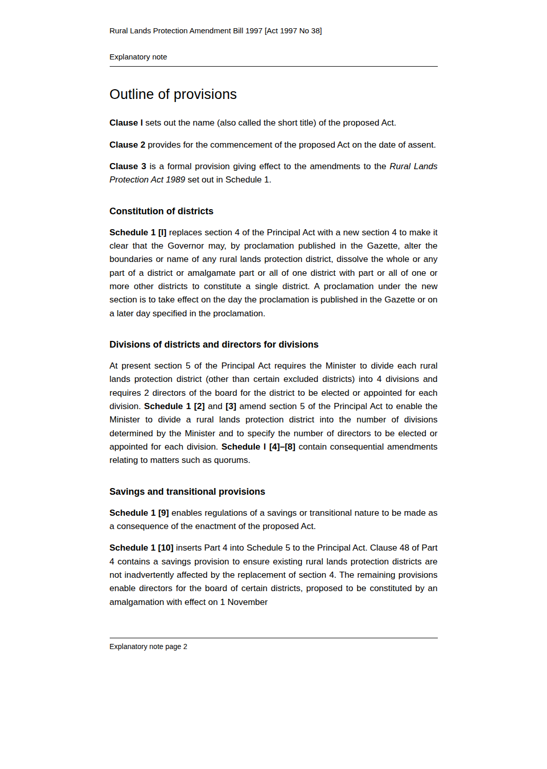Rural Lands Protection Amendment Bill 1997 [Act 1997 No 38]
Explanatory note
Outline of provisions
Clause l sets out the name (also called the short title) of the proposed Act.
Clause 2 provides for the commencement of the proposed Act on the date of assent.
Clause 3 is a formal provision giving effect to the amendments to the Rural Lands Protection Act 1989 set out in Schedule 1.
Constitution of districts
Schedule 1 [l] replaces section 4 of the Principal Act with a new section 4 to make it clear that the Governor may, by proclamation published in the Gazette, alter the boundaries or name of any rural lands protection district, dissolve the whole or any part of a district or amalgamate part or all of one district with part or all of one or more other districts to constitute a single district. A proclamation under the new section is to take effect on the day the proclamation is published in the Gazette or on a later day specified in the proclamation.
Divisions of districts and directors for divisions
At present section 5 of the Principal Act requires the Minister to divide each rural lands protection district (other than certain excluded districts) into 4 divisions and requires 2 directors of the board for the district to be elected or appointed for each division. Schedule 1 [2] and [3] amend section 5 of the Principal Act to enable the Minister to divide a rural lands protection district into the number of divisions determined by the Minister and to specify the number of directors to be elected or appointed for each division. Schedule l [4]–[8] contain consequential amendments relating to matters such as quorums.
Savings and transitional provisions
Schedule 1 [9] enables regulations of a savings or transitional nature to be made as a consequence of the enactment of the proposed Act.
Schedule 1 [10] inserts Part 4 into Schedule 5 to the Principal Act. Clause 48 of Part 4 contains a savings provision to ensure existing rural lands protection districts are not inadvertently affected by the replacement of section 4. The remaining provisions enable directors for the board of certain districts, proposed to be constituted by an amalgamation with effect on 1 November
Explanatory note page 2